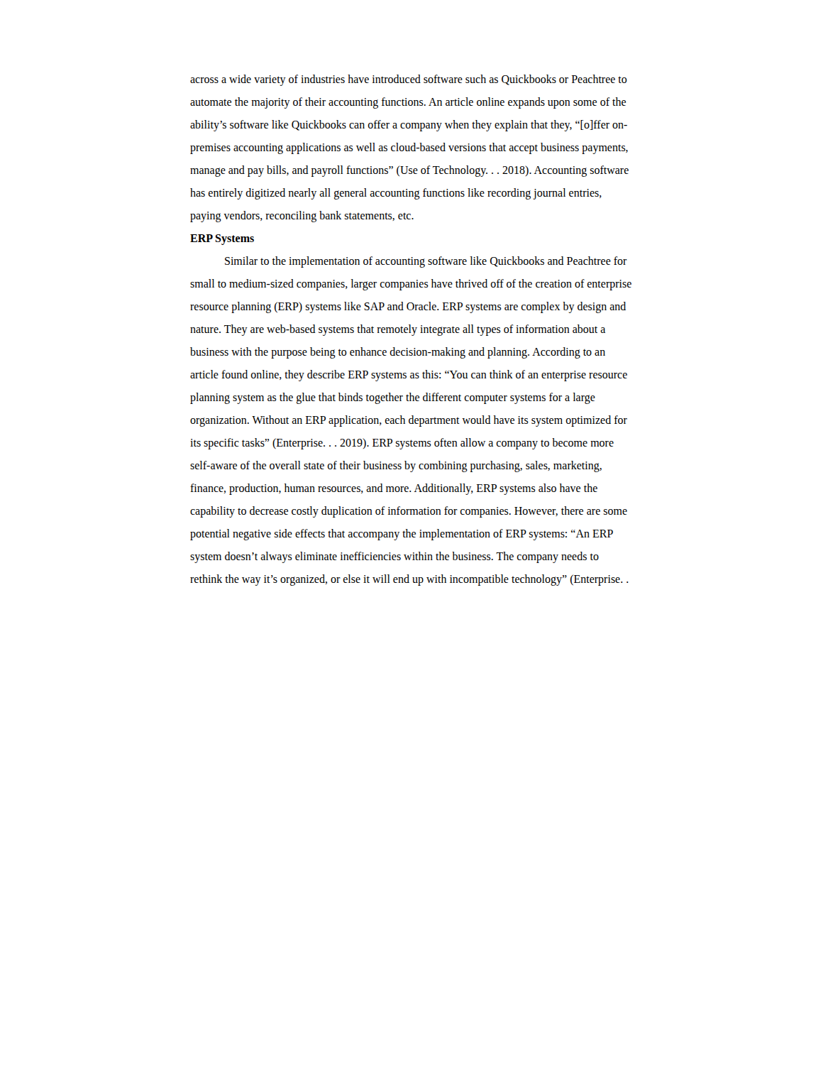across a wide variety of industries have introduced software such as Quickbooks or Peachtree to automate the majority of their accounting functions. An article online expands upon some of the ability’s software like Quickbooks can offer a company when they explain that they, “[o]ffer on-premises accounting applications as well as cloud-based versions that accept business payments, manage and pay bills, and payroll functions” (Use of Technology. . . 2018). Accounting software has entirely digitized nearly all general accounting functions like recording journal entries, paying vendors, reconciling bank statements, etc.
ERP Systems
Similar to the implementation of accounting software like Quickbooks and Peachtree for small to medium-sized companies, larger companies have thrived off of the creation of enterprise resource planning (ERP) systems like SAP and Oracle. ERP systems are complex by design and nature. They are web-based systems that remotely integrate all types of information about a business with the purpose being to enhance decision-making and planning. According to an article found online, they describe ERP systems as this: “You can think of an enterprise resource planning system as the glue that binds together the different computer systems for a large organization. Without an ERP application, each department would have its system optimized for its specific tasks” (Enterprise. . . 2019). ERP systems often allow a company to become more self-aware of the overall state of their business by combining purchasing, sales, marketing, finance, production, human resources, and more. Additionally, ERP systems also have the capability to decrease costly duplication of information for companies. However, there are some potential negative side effects that accompany the implementation of ERP systems: “An ERP system doesn’t always eliminate inefficiencies within the business. The company needs to rethink the way it’s organized, or else it will end up with incompatible technology” (Enterprise. .